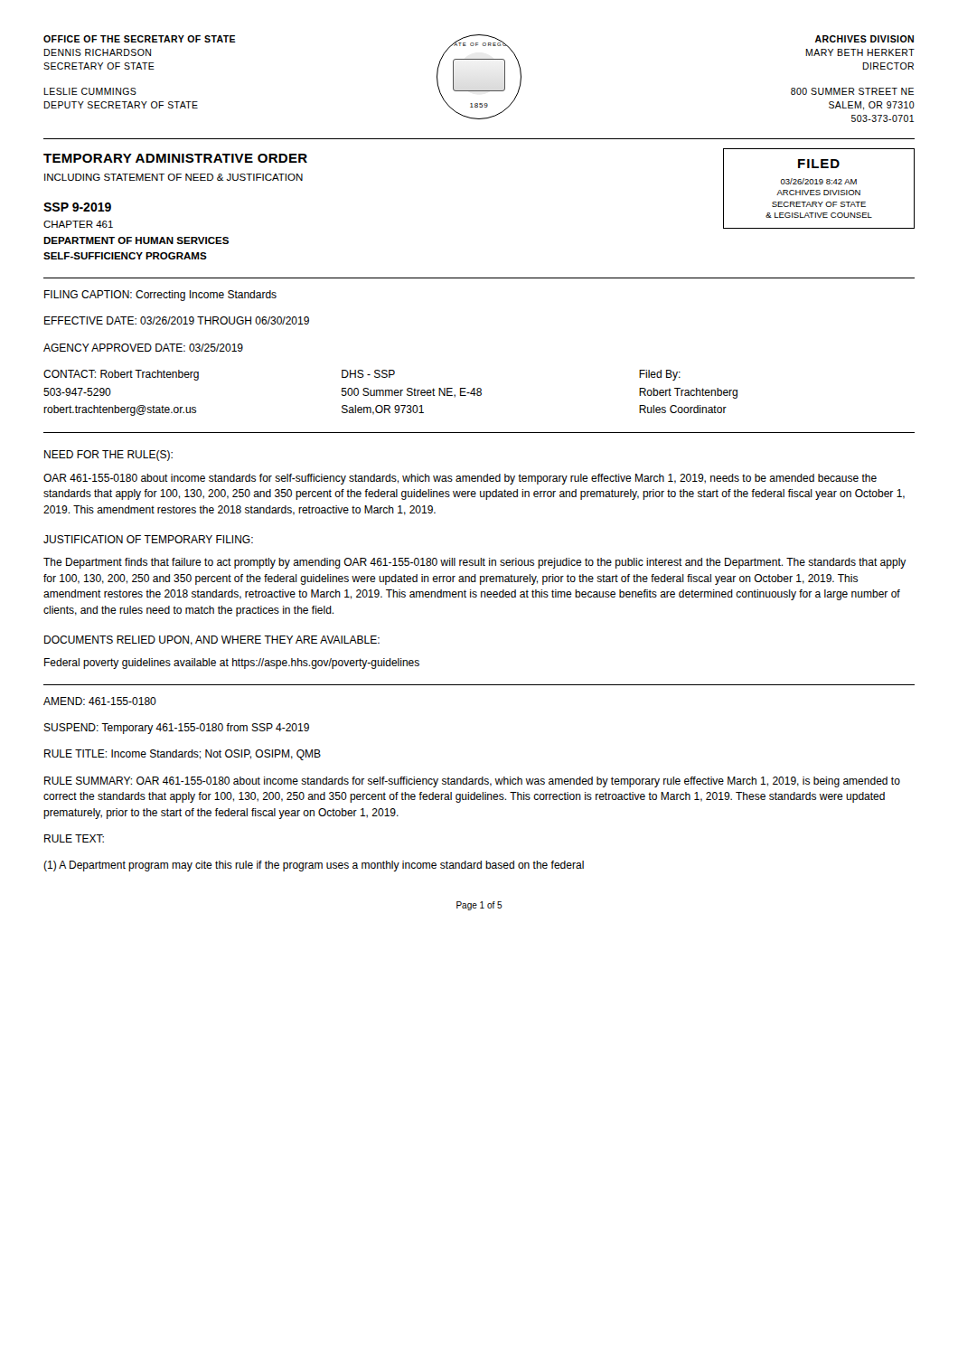OFFICE OF THE SECRETARY OF STATE
DENNIS RICHARDSON
SECRETARY OF STATE
LESLIE CUMMINGS
DEPUTY SECRETARY OF STATE
STATE OF OREGON
1859
ARCHIVES DIVISION
MARY BETH HERKERT
DIRECTOR
800 SUMMER STREET NE
SALEM, OR 97310
503-373-0701
TEMPORARY ADMINISTRATIVE ORDER
INCLUDING STATEMENT OF NEED & JUSTIFICATION
SSP 9-2019
CHAPTER 461
Department of Human Services
Self-Sufficiency Programs
FILED
03/26/2019 8:42 AM
ARCHIVES DIVISION
SECRETARY OF STATE
& LEGISLATIVE COUNSEL
FILING CAPTION: Correcting Income Standards
EFFECTIVE DATE: 03/26/2019 THROUGH 06/30/2019
AGENCY APPROVED DATE: 03/25/2019
CONTACT: Robert Trachtenberg
503-947-5290
robert.trachtenberg@state.or.us
DHS - SSP
500 Summer Street NE, E-48
Salem,OR 97301
Filed By:
Robert Trachtenberg
Rules Coordinator
NEED FOR THE RULE(S):
OAR 461-155-0180 about income standards for self-sufficiency standards, which was amended by temporary rule effective March 1, 2019, needs to be amended because the standards that apply for 100, 130, 200, 250 and 350 percent of the federal guidelines were updated in error and prematurely, prior to the start of the federal fiscal year on October 1, 2019. This amendment restores the 2018 standards, retroactive to March 1, 2019.
JUSTIFICATION OF TEMPORARY FILING:
The Department finds that failure to act promptly by amending OAR 461-155-0180 will result in serious prejudice to the public interest and the Department. The standards that apply for 100, 130, 200, 250 and 350 percent of the federal guidelines were updated in error and prematurely, prior to the start of the federal fiscal year on October 1, 2019. This amendment restores the 2018 standards, retroactive to March 1, 2019. This amendment is needed at this time because benefits are determined continuously for a large number of clients, and the rules need to match the practices in the field.
DOCUMENTS RELIED UPON, AND WHERE THEY ARE AVAILABLE:
Federal poverty guidelines available at https://aspe.hhs.gov/poverty-guidelines
AMEND: 461-155-0180
SUSPEND: Temporary 461-155-0180 from SSP 4-2019
RULE TITLE: Income Standards; Not OSIP, OSIPM, QMB
RULE SUMMARY: OAR 461-155-0180 about income standards for self-sufficiency standards, which was amended by temporary rule effective March 1, 2019, is being amended to correct the standards that apply for 100, 130, 200, 250 and 350 percent of the federal guidelines. This correction is retroactive to March 1, 2019. These standards were updated prematurely, prior to the start of the federal fiscal year on October 1, 2019.
RULE TEXT:
(1) A Department program may cite this rule if the program uses a monthly income standard based on the federal
Page 1 of 5